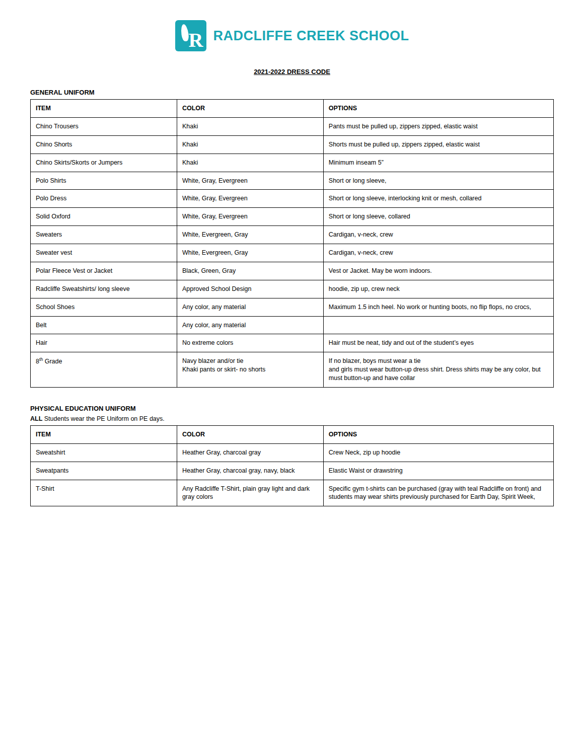RADCLIFFE CREEK SCHOOL
2021-2022 DRESS CODE
GENERAL UNIFORM
| ITEM | COLOR | OPTIONS |
| --- | --- | --- |
| Chino Trousers | Khaki | Pants must be pulled up, zippers zipped, elastic waist |
| Chino Shorts | Khaki | Shorts must be pulled up, zippers zipped, elastic waist |
| Chino Skirts/Skorts or Jumpers | Khaki | Minimum inseam 5” |
| Polo Shirts | White, Gray, Evergreen | Short or long sleeve, |
| Polo Dress | White, Gray, Evergreen | Short or long sleeve, interlocking knit or mesh, collared |
| Solid Oxford | White, Gray, Evergreen | Short or long sleeve, collared |
| Sweaters | White, Evergreen, Gray | Cardigan, v-neck, crew |
| Sweater vest | White, Evergreen, Gray | Cardigan, v-neck, crew |
| Polar Fleece Vest or Jacket | Black, Green, Gray | Vest or Jacket. May be worn indoors. |
| Radcliffe Sweatshirts/ long sleeve | Approved School Design | hoodie, zip up, crew neck |
| School Shoes | Any color, any material | Maximum 1.5 inch heel. No work or hunting boots, no flip flops, no crocs, |
| Belt | Any color, any material | |
| Hair | No extreme colors | Hair must be neat, tidy and out of the student’s eyes |
| 8 th Grade | Navy blazer and/or tie Khaki pants or skirt- no shorts | If no blazer, boys must wear a tie and girls must wear button-up dress shirt. Dress shirts may be any color, but must button-up and have collar |
PHYSICAL EDUCATION UNIFORM
ALL Students wear the PE Uniform on PE days.
| ITEM | COLOR | OPTIONS |
| --- | --- | --- |
| Sweatshirt | Heather Gray, charcoal gray | Crew Neck, zip up hoodie |
| Sweatpants | Heather Gray, charcoal gray, navy, black | Elastic Waist or drawstring |
| T-Shirt | Any Radcliffe T-Shirt, plain gray light and dark gray colors | Specific gym t-shirts can be purchased (gray with teal Radcliffe on front) and students may wear shirts previously purchased for Earth Day, Spirit Week, |